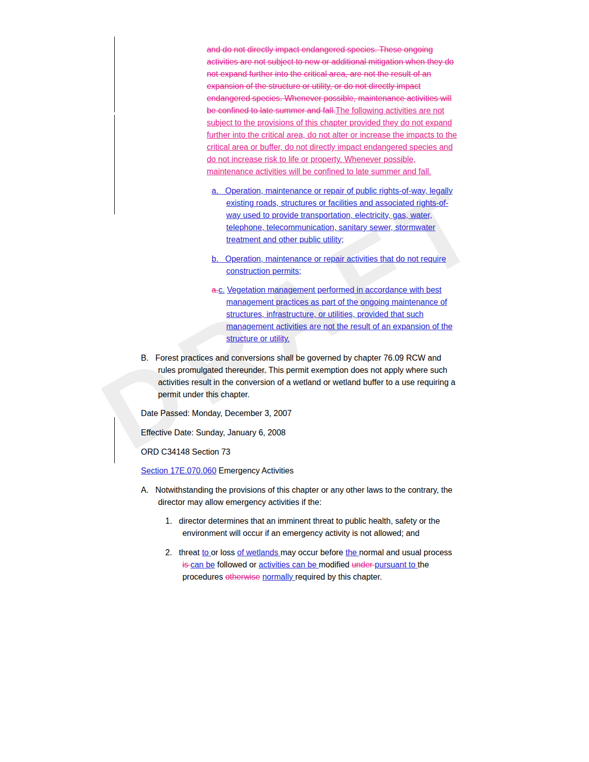DRAFT
and do not directly impact endangered species. These ongoing activities are not subject to new or additional mitigation when they do not expand further into the critical area, are not the result of an expansion of the structure or utility, or do not directly impact endangered species. Whenever possible, maintenance activities will be confined to late summer and fall. The following activities are not subject to the provisions of this chapter provided they do not expand further into the critical area, do not alter or increase the impacts to the critical area or buffer, do not directly impact endangered species and do not increase risk to life or property. Whenever possible, maintenance activities will be confined to late summer and fall.
a. Operation, maintenance or repair of public rights-of-way, legally existing roads, structures or facilities and associated rights-of-way used to provide transportation, electricity, gas, water, telephone, telecommunication, sanitary sewer, stormwater treatment and other public utility;
b. Operation, maintenance or repair activities that do not require construction permits;
a. c. Vegetation management performed in accordance with best management practices as part of the ongoing maintenance of structures, infrastructure, or utilities, provided that such management activities are not the result of an expansion of the structure or utility.
B. Forest practices and conversions shall be governed by chapter 76.09 RCW and rules promulgated thereunder. This permit exemption does not apply where such activities result in the conversion of a wetland or wetland buffer to a use requiring a permit under this chapter.
Date Passed: Monday, December 3, 2007
Effective Date: Sunday, January 6, 2008
ORD C34148 Section 73
Section 17E.070.060 Emergency Activities
A. Notwithstanding the provisions of this chapter or any other laws to the contrary, the director may allow emergency activities if the:
1. director determines that an imminent threat to public health, safety or the environment will occur if an emergency activity is not allowed; and
2. threat to or loss of wetlands may occur before the normal and usual process is can be followed or activities can be modified under pursuant to the procedures otherwise normally required by this chapter.